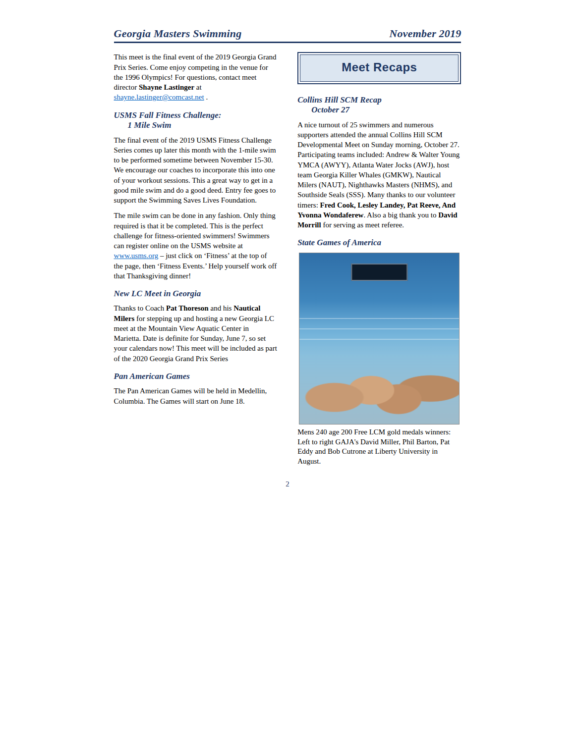Georgia Masters Swimming
November 2019
This meet is the final event of the 2019 Georgia Grand Prix Series. Come enjoy competing in the venue for the 1996 Olympics! For questions, contact meet director Shayne Lastinger at shayne.lastinger@comcast.net .
USMS Fall Fitness Challenge:1 Mile Swim
The final event of the 2019 USMS Fitness Challenge Series comes up later this month with the 1-mile swim to be performed sometime between November 15-30. We encourage our coaches to incorporate this into one of your workout sessions. This a great way to get in a good mile swim and do a good deed. Entry fee goes to support the Swimming Saves Lives Foundation.
The mile swim can be done in any fashion. Only thing required is that it be completed. This is the perfect challenge for fitness-oriented swimmers! Swimmers can register online on the USMS website at www.usms.org – just click on ‘Fitness’ at the top of the page, then ‘Fitness Events.’ Help yourself work off that Thanksgiving dinner!
New LC Meet in Georgia
Thanks to Coach Pat Thoreson and his Nautical Milers for stepping up and hosting a new Georgia LC meet at the Mountain View Aquatic Center in Marietta. Date is definite for Sunday, June 7, so set your calendars now! This meet will be included as part of the 2020 Georgia Grand Prix Series
Pan American Games
The Pan American Games will be held in Medellin, Columbia. The Games will start on June 18.
Meet Recaps
Collins Hill SCM RecapOctober 27
A nice turnout of 25 swimmers and numerous supporters attended the annual Collins Hill SCM Developmental Meet on Sunday morning, October 27. Participating teams included: Andrew & Walter Young YMCA (AWYY), Atlanta Water Jocks (AWJ), host team Georgia Killer Whales (GMKW), Nautical Milers (NAUT), Nighthawks Masters (NHMS), and Southside Seals (SSS). Many thanks to our volunteer timers: Fred Cook, Lesley Landey, Pat Reeve, And Yvonna Wondaferew. Also a big thank you to David Morrill for serving as meet referee.
State Games of America
Mens 240 age 200 Free LCM gold medals winners: Left to right GAJA's David Miller, Phil Barton, Pat Eddy and Bob Cutrone at Liberty University in August.
2